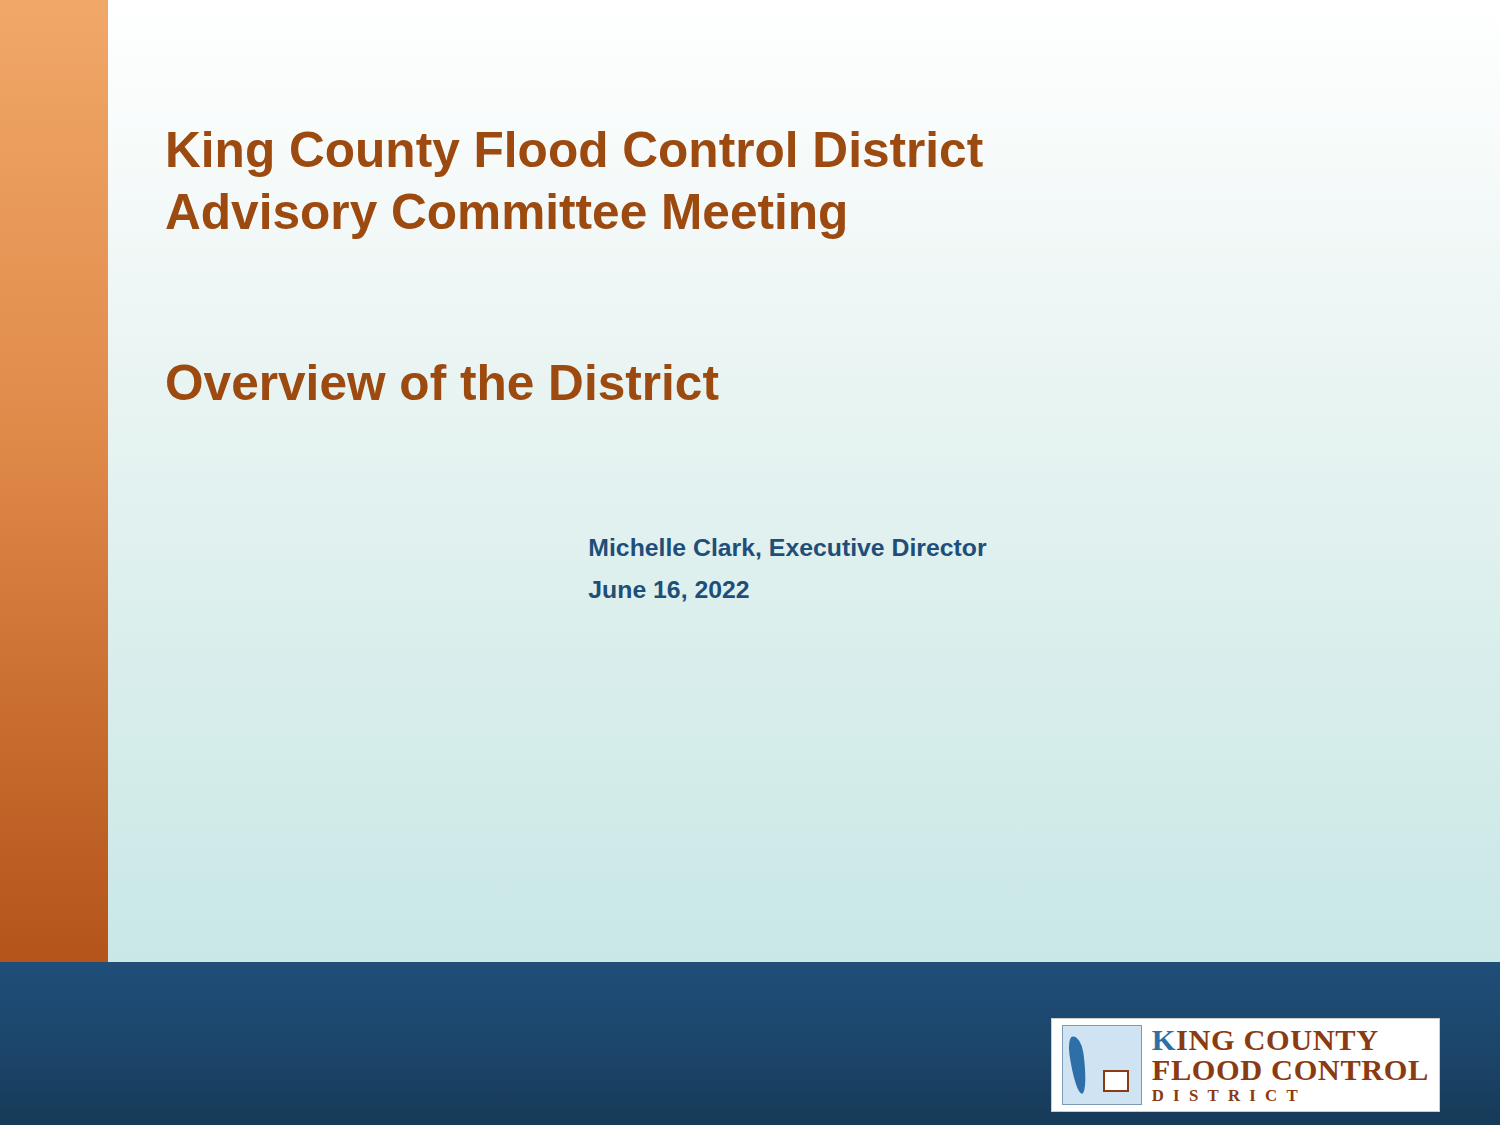King County Flood Control District
Advisory Committee Meeting
Overview of the District
Michelle Clark, Executive Director
June 16, 2022
KING COUNTY
FLOOD CONTROL
DISTRICT